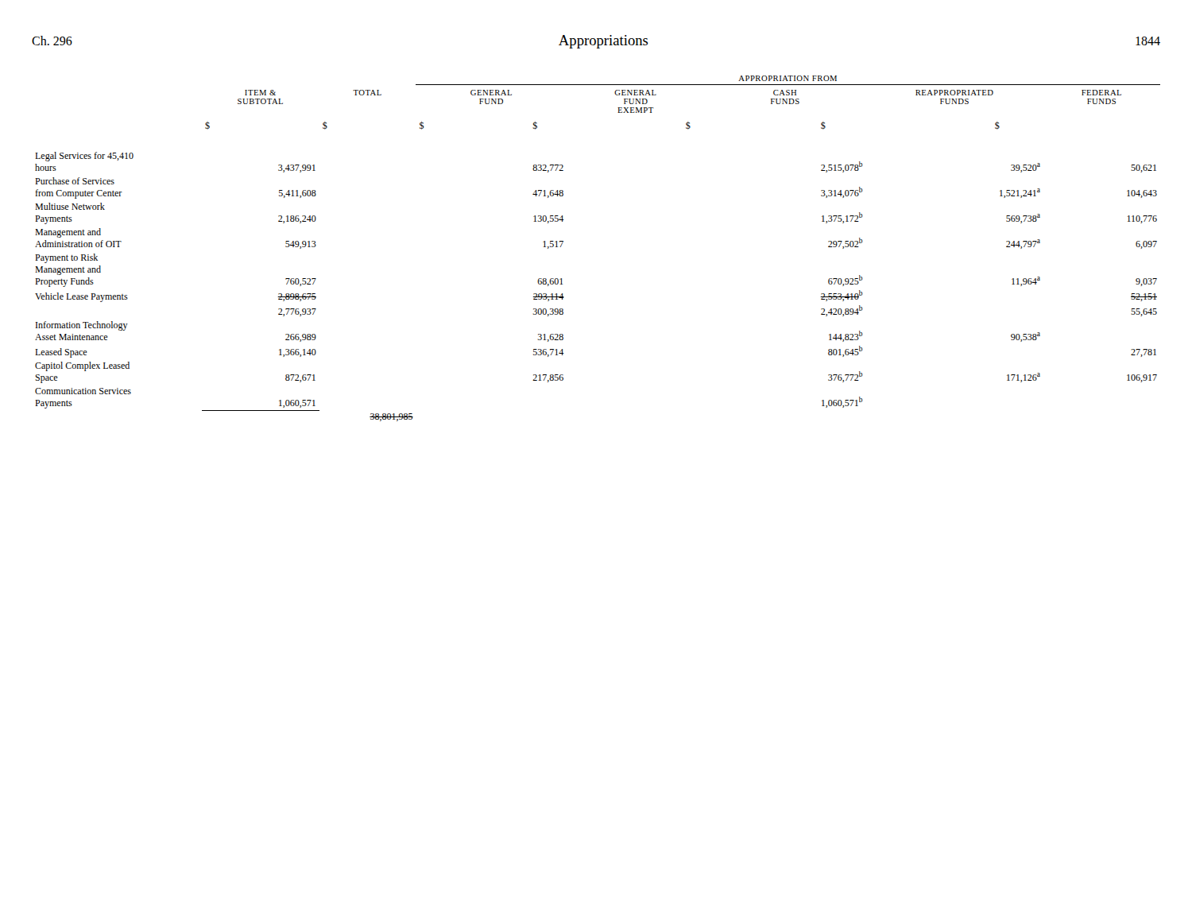Ch. 296
Appropriations
1844
| | | | APPROPRIATION FROM |
| | ITEM & SUBTOTAL | TOTAL | GENERAL FUND | GENERAL FUND EXEMPT | CASH FUNDS | REAPPROPRIATED FUNDS | FEDERAL FUNDS |
| | $ | $ | $ | $ | | $ | | $ | | $ | |
| Legal Services for 45,410 hours | 3,437,991 | | | 832,772 | | | | 2,515,078 b | | 39,520 a | 50,621 |
| Purchase of Services from Computer Center | 5,411,608 | | | 471,648 | | | | 3,314,076 b | | 1,521,241 a | 104,643 |
| Multiuse Network Payments | 2,186,240 | | | 130,554 | | | | 1,375,172 b | | 569,738 a | 110,776 |
| Management and Administration of OIT | 549,913 | | | 1,517 | | | | 297,502 b | | 244,797 a | 6,097 |
| Payment to Risk Management and Property Funds | 760,527 | | | 68,601 | | | | 670,925 b | | 11,964 a | 9,037 |
| Vehicle Lease Payments | 2,898,675 | | | 293,114 | | | | 2,553,410 b | | | 52,151 |
| | 2,776,937 | | | 300,398 | | | | 2,420,894 b | | | 55,645 |
| Information Technology Asset Maintenance | 266,989 | | | 31,628 | | | | 144,823 b | | 90,538 a | |
| Leased Space | 1,366,140 | | | 536,714 | | | | 801,645 b | | | 27,781 |
| Capitol Complex Leased Space | 872,671 | | | 217,856 | | | | 376,772 b | | 171,126 a | 106,917 |
| Communication Services Payments | 1,060,571 | | | | | | | 1,060,571 b | | | |
| | | 38,801,985 | | | | | | | | | |